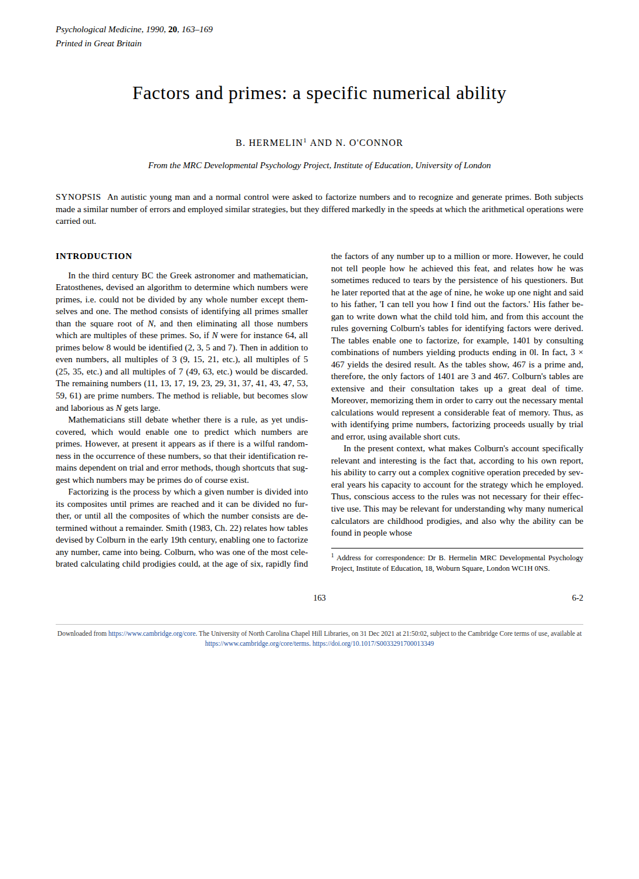Psychological Medicine, 1990, 20, 163–169
Printed in Great Britain
Factors and primes: a specific numerical ability
B. HERMELIN1 AND N. O'CONNOR
From the MRC Developmental Psychology Project, Institute of Education, University of London
SYNOPSIS An autistic young man and a normal control were asked to factorize numbers and to recognize and generate primes. Both subjects made a similar number of errors and employed similar strategies, but they differed markedly in the speeds at which the arithmetical operations were carried out.
INTRODUCTION
In the third century BC the Greek astronomer and mathematician, Eratosthenes, devised an algorithm to determine which numbers were primes, i.e. could not be divided by any whole number except themselves and one. The method consists of identifying all primes smaller than the square root of N, and then eliminating all those numbers which are multiples of these primes. So, if N were for instance 64, all primes below 8 would be identified (2, 3, 5 and 7). Then in addition to even numbers, all multiples of 3 (9, 15, 21, etc.), all multiples of 5 (25, 35, etc.) and all multiples of 7 (49, 63, etc.) would be discarded. The remaining numbers (11, 13, 17, 19, 23, 29, 31, 37, 41, 43, 47, 53, 59, 61) are prime numbers. The method is reliable, but becomes slow and laborious as N gets large.
Mathematicians still debate whether there is a rule, as yet undiscovered, which would enable one to predict which numbers are primes. However, at present it appears as if there is a wilful randomness in the occurrence of these numbers, so that their identification remains dependent on trial and error methods, though shortcuts that suggest which numbers may be primes do of course exist.
Factorizing is the process by which a given number is divided into its composites until primes are reached and it can be divided no further, or until all the composites of which the number consists are determined without a remainder. Smith (1983, Ch. 22) relates how tables devised by Colburn in the early 19th century, enabling one to factorize any number, came into being. Colburn, who was one of the most celebrated calculating child prodigies could, at the age of six, rapidly find the factors of any number up to a million or more. However, he could not tell people how he achieved this feat, and relates how he was sometimes reduced to tears by the persistence of his questioners. But he later reported that at the age of nine, he woke up one night and said to his father, 'I can tell you how I find out the factors.' His father began to write down what the child told him, and from this account the rules governing Colburn's tables for identifying factors were derived. The tables enable one to factorize, for example, 1401 by consulting combinations of numbers yielding products ending in 0l. In fact, 3 × 467 yields the desired result. As the tables show, 467 is a prime and, therefore, the only factors of 1401 are 3 and 467. Colburn's tables are extensive and their consultation takes up a great deal of time. Moreover, memorizing them in order to carry out the necessary mental calculations would represent a considerable feat of memory. Thus, as with identifying prime numbers, factorizing proceeds usually by trial and error, using available short cuts.
In the present context, what makes Colburn's account specifically relevant and interesting is the fact that, according to his own report, his ability to carry out a complex cognitive operation preceded by several years his capacity to account for the strategy which he employed. Thus, conscious access to the rules was not necessary for their effective use. This may be relevant for understanding why many numerical calculators are childhood prodigies, and also why the ability can be found in people whose
1 Address for correspondence: Dr B. Hermelin MRC Developmental Psychology Project, Institute of Education, 18, Woburn Square, London WC1H 0NS.
163 6-2
Downloaded from https://www.cambridge.org/core. The University of North Carolina Chapel Hill Libraries, on 31 Dec 2021 at 21:50:02, subject to the Cambridge Core terms of use, available at https://www.cambridge.org/core/terms. https://doi.org/10.1017/S0033291700013349